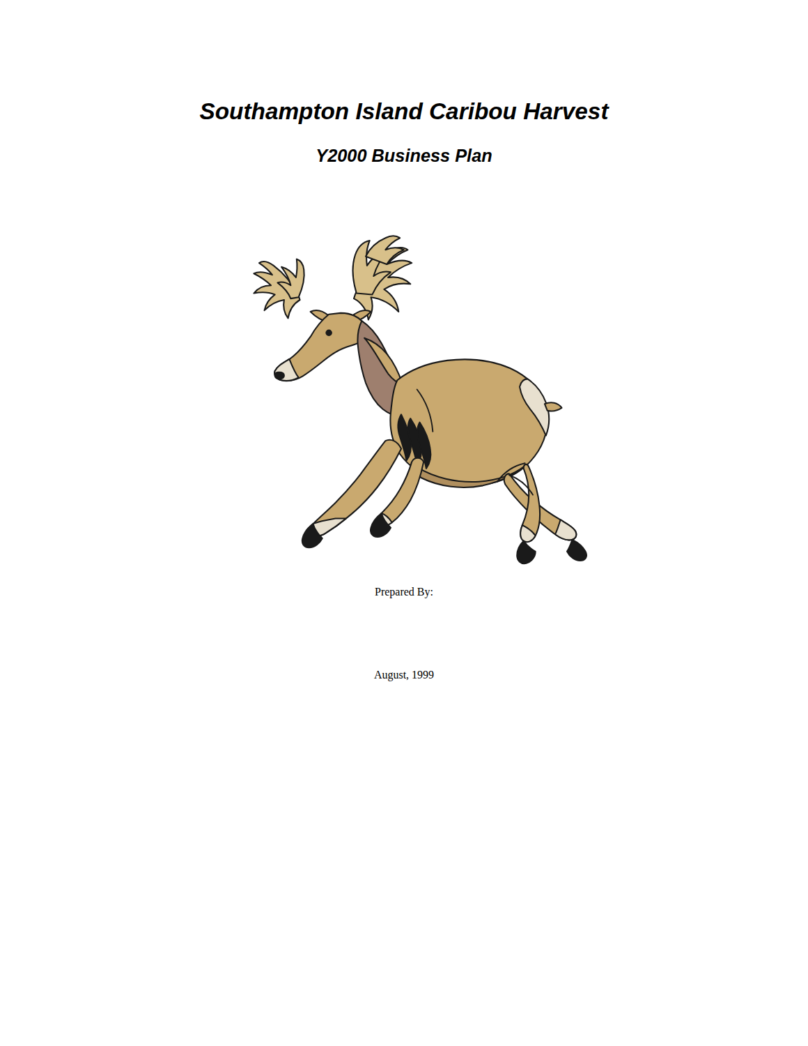Southampton Island Caribou Harvest
Y2000 Business Plan
Prepared By:
August, 1999